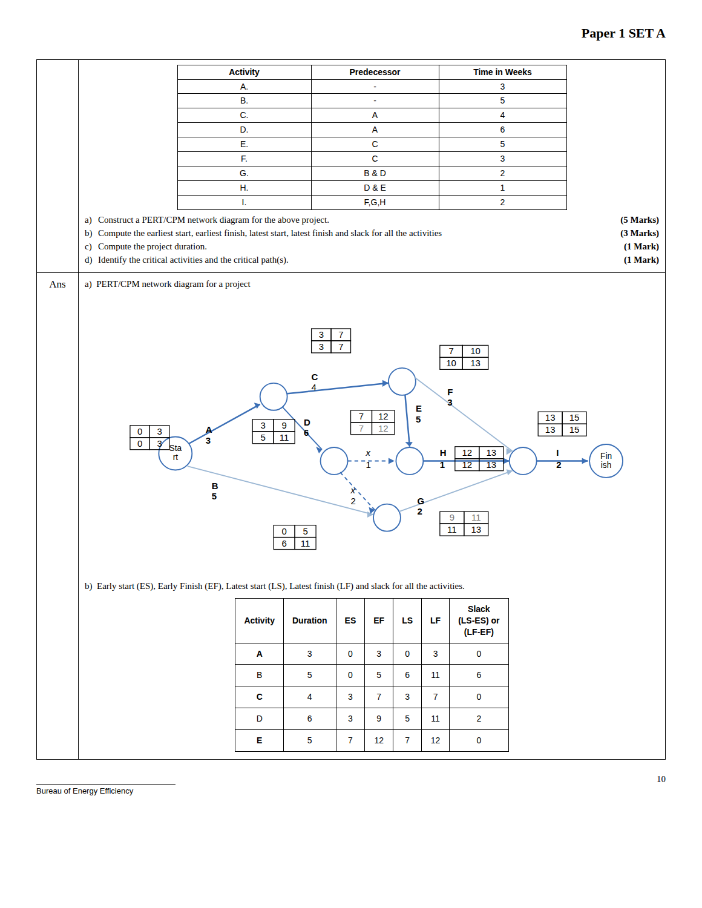Paper 1 SET A
| | / Activity / Predecessor / Time in Weeks / / --- / --- / --- / / A. / - / 3 / / B. / - / 5 / / C. / A / 4 / / D. / A / 6 / / E. / C / 5 / / F. / C / 3 / / G. / B & D / 2 / / H. / D & E / 1 / / I. / F,G,H / 2 / a) Construct a PERT/CPM network diagram for the above project. (5 Marks) b) Compute the earliest start, earliest finish, latest start, latest finish and slack for all the activities (3 Marks) c) Compute the project duration. (1 Mark) d) Identify the critical activities and the critical path(s). (1 Mark) |
| Ans | a) PERT/CPM network diagram for a project Sta rt Fin ish A 3 B 5 C 4 D 6 E 5 F 3 x 1 x 2 H 1 G 2 I 2 0 3 0 3 3 7 3 7 7 10 10 13 3 9 5 11 7 12 7 12 12 13 12 13 13 15 13 15 0 5 6 11 9 11 11 13 b) Early start (ES), Early Finish (EF), Latest start (LS), Latest finish (LF) and slack for all the activities. / Activity / Duration / ES / EF / LS / LF / Slack (LS-ES) or (LF-EF) / / --- / --- / --- / --- / --- / --- / --- / / A / 3 / 0 / 3 / 0 / 3 / 0 / / B / 5 / 0 / 5 / 6 / 11 / 6 / / C / 4 / 3 / 7 / 3 / 7 / 0 / / D / 6 / 3 / 9 / 5 / 11 / 2 / / E / 5 / 7 / 12 / 7 / 12 / 0 / |
10
Bureau of Energy Efficiency